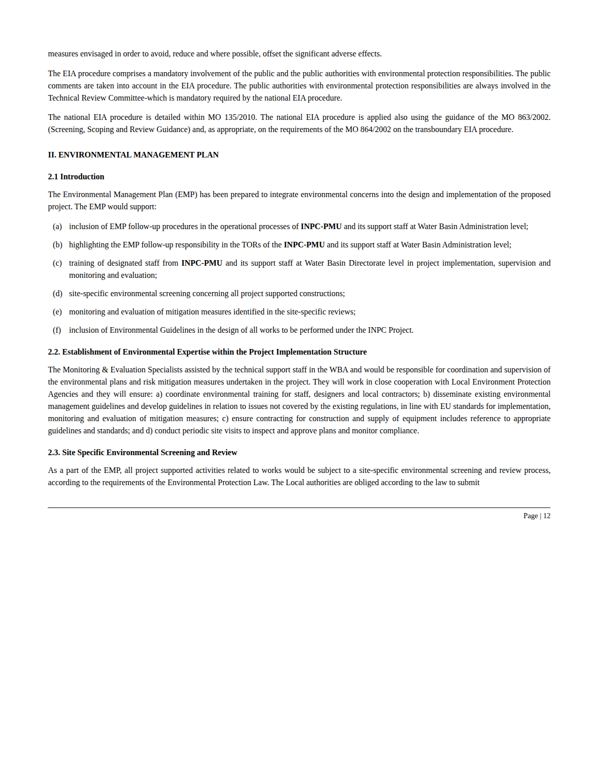measures envisaged in order to avoid, reduce and where possible, offset the significant adverse effects.
The EIA procedure comprises a mandatory involvement of the public and the public authorities with environmental protection responsibilities. The public comments are taken into account in the EIA procedure. The public authorities with environmental protection responsibilities are always involved in the Technical Review Committee-which is mandatory required by the national EIA procedure.
The national EIA procedure is detailed within MO 135/2010. The national EIA procedure is applied also using the guidance of the MO 863/2002. (Screening, Scoping and Review Guidance) and, as appropriate, on the requirements of the MO 864/2002 on the transboundary EIA procedure.
II. ENVIRONMENTAL MANAGEMENT PLAN
2.1 Introduction
The Environmental Management Plan (EMP) has been prepared to integrate environmental concerns into the design and implementation of the proposed project. The EMP would support:
inclusion of EMP follow-up procedures in the operational processes of INPC-PMU and its support staff at Water Basin Administration level;
highlighting the EMP follow-up responsibility in the TORs of the INPC-PMU and its support staff at Water Basin Administration level;
training of designated staff from INPC-PMU and its support staff at Water Basin Directorate level in project implementation, supervision and monitoring and evaluation;
site-specific environmental screening concerning all project supported constructions;
monitoring and evaluation of mitigation measures identified in the site-specific reviews;
inclusion of Environmental Guidelines in the design of all works to be performed under the INPC Project.
2.2. Establishment of Environmental Expertise within the Project Implementation Structure
The Monitoring & Evaluation Specialists assisted by the technical support staff in the WBA and would be responsible for coordination and supervision of the environmental plans and risk mitigation measures undertaken in the project. They will work in close cooperation with Local Environment Protection Agencies and they will ensure: a) coordinate environmental training for staff, designers and local contractors; b) disseminate existing environmental management guidelines and develop guidelines in relation to issues not covered by the existing regulations, in line with EU standards for implementation, monitoring and evaluation of mitigation measures; c) ensure contracting for construction and supply of equipment includes reference to appropriate guidelines and standards; and d) conduct periodic site visits to inspect and approve plans and monitor compliance.
2.3. Site Specific Environmental Screening and Review
As a part of the EMP, all project supported activities related to works would be subject to a site-specific environmental screening and review process, according to the requirements of the Environmental Protection Law. The Local authorities are obliged according to the law to submit
Page | 12